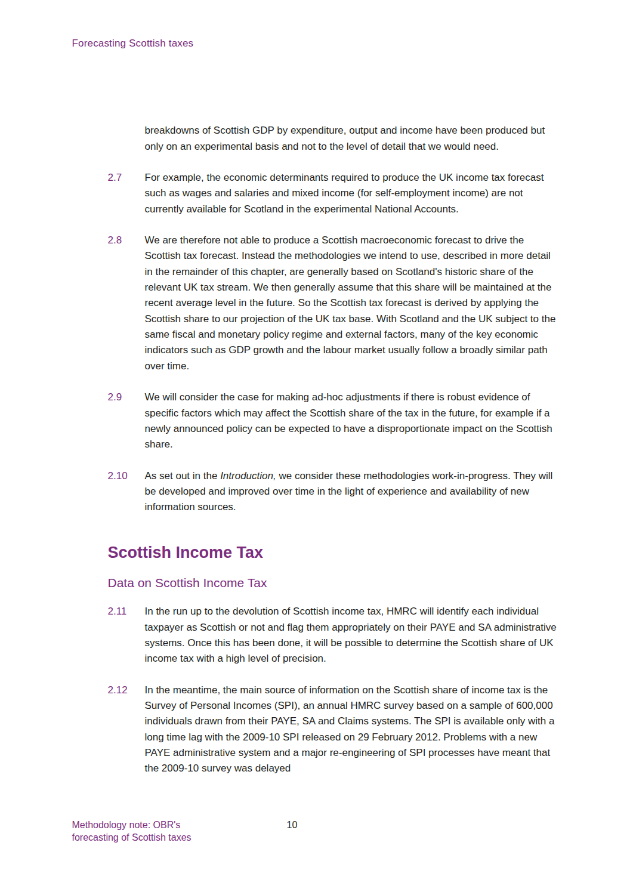Forecasting Scottish taxes
breakdowns of Scottish GDP by expenditure, output and income have been produced but only on an experimental basis and not to the level of detail that we would need.
2.7 For example, the economic determinants required to produce the UK income tax forecast such as wages and salaries and mixed income (for self-employment income) are not currently available for Scotland in the experimental National Accounts.
2.8 We are therefore not able to produce a Scottish macroeconomic forecast to drive the Scottish tax forecast. Instead the methodologies we intend to use, described in more detail in the remainder of this chapter, are generally based on Scotland's historic share of the relevant UK tax stream. We then generally assume that this share will be maintained at the recent average level in the future. So the Scottish tax forecast is derived by applying the Scottish share to our projection of the UK tax base. With Scotland and the UK subject to the same fiscal and monetary policy regime and external factors, many of the key economic indicators such as GDP growth and the labour market usually follow a broadly similar path over time.
2.9 We will consider the case for making ad-hoc adjustments if there is robust evidence of specific factors which may affect the Scottish share of the tax in the future, for example if a newly announced policy can be expected to have a disproportionate impact on the Scottish share.
2.10 As set out in the Introduction, we consider these methodologies work-in-progress. They will be developed and improved over time in the light of experience and availability of new information sources.
Scottish Income Tax
Data on Scottish Income Tax
2.11 In the run up to the devolution of Scottish income tax, HMRC will identify each individual taxpayer as Scottish or not and flag them appropriately on their PAYE and SA administrative systems. Once this has been done, it will be possible to determine the Scottish share of UK income tax with a high level of precision.
2.12 In the meantime, the main source of information on the Scottish share of income tax is the Survey of Personal Incomes (SPI), an annual HMRC survey based on a sample of 600,000 individuals drawn from their PAYE, SA and Claims systems. The SPI is available only with a long time lag with the 2009-10 SPI released on 29 February 2012. Problems with a new PAYE administrative system and a major re-engineering of SPI processes have meant that the 2009-10 survey was delayed
Methodology note: OBR's
forecasting of Scottish taxes
10